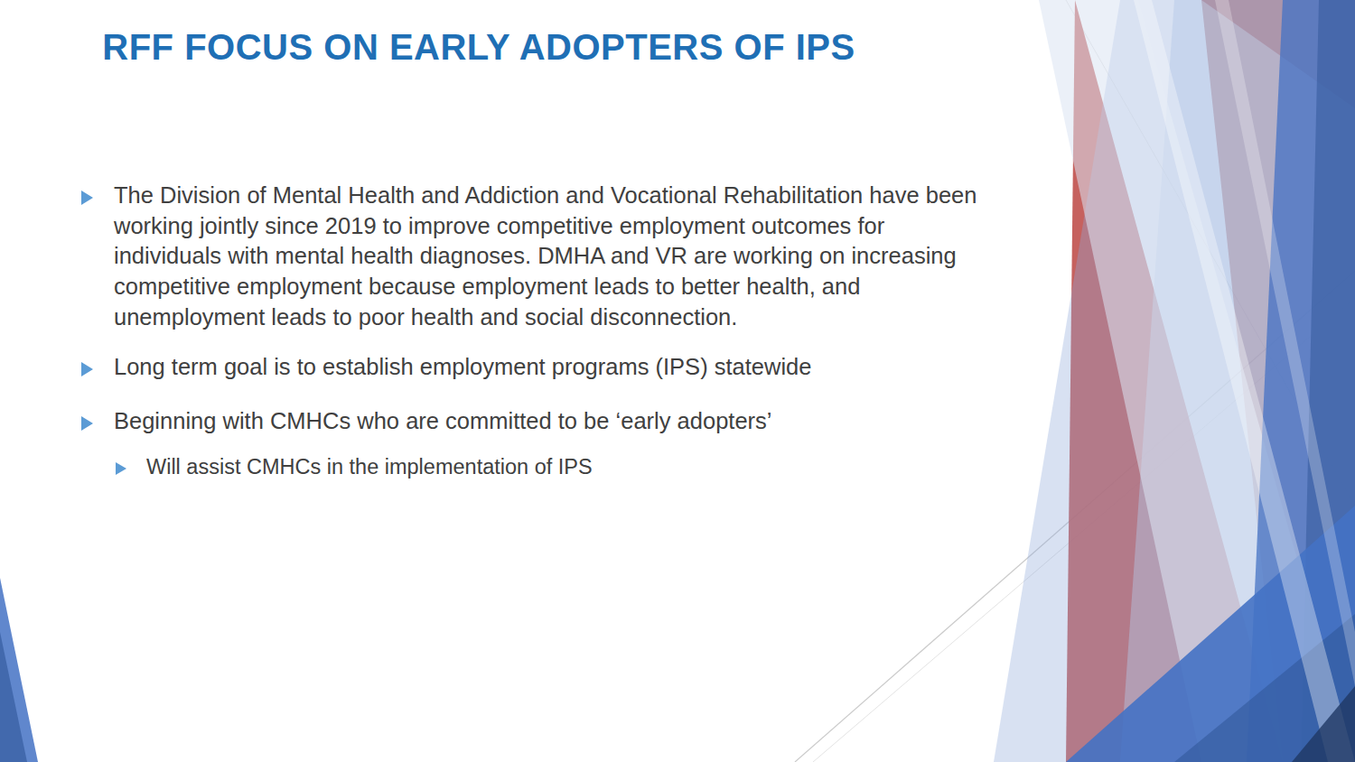RFF Focus on Early Adopters of IPS
The Division of Mental Health and Addiction and Vocational Rehabilitation have been working jointly since 2019 to improve competitive employment outcomes for individuals with mental health diagnoses. DMHA and VR are working on increasing competitive employment because employment leads to better health, and unemployment leads to poor health and social disconnection.
Long term goal is to establish employment programs (IPS) statewide
Beginning with CMHCs who are committed to be ‘early adopters’
Will assist CMHCs in the implementation of IPS